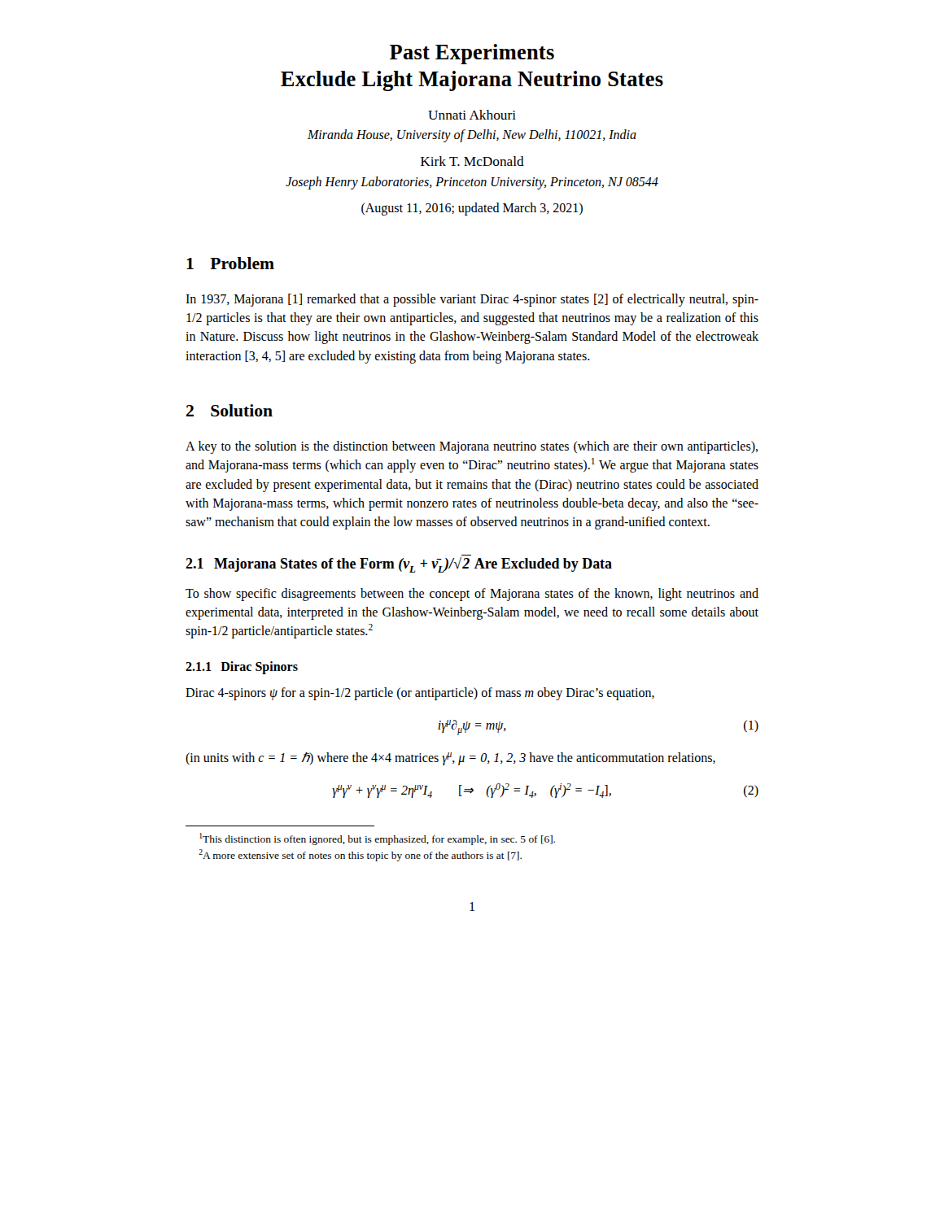Past Experiments
Exclude Light Majorana Neutrino States
Unnati Akhouri
Miranda House, University of Delhi, New Delhi, 110021, India
Kirk T. McDonald
Joseph Henry Laboratories, Princeton University, Princeton, NJ 08544
(August 11, 2016; updated March 3, 2021)
1 Problem
In 1937, Majorana [1] remarked that a possible variant Dirac 4-spinor states [2] of electrically neutral, spin-1/2 particles is that they are their own antiparticles, and suggested that neutrinos may be a realization of this in Nature. Discuss how light neutrinos in the Glashow-Weinberg-Salam Standard Model of the electroweak interaction [3, 4, 5] are excluded by existing data from being Majorana states.
2 Solution
A key to the solution is the distinction between Majorana neutrino states (which are their own antiparticles), and Majorana-mass terms (which can apply even to “Dirac” neutrino states).1 We argue that Majorana states are excluded by present experimental data, but it remains that the (Dirac) neutrino states could be associated with Majorana-mass terms, which permit nonzero rates of neutrinoless double-beta decay, and also the “see-saw” mechanism that could explain the low masses of observed neutrinos in a grand-unified context.
2.1 Majorana States of the Form (νL + ν̄L)/√2 Are Excluded by Data
To show specific disagreements between the concept of Majorana states of the known, light neutrinos and experimental data, interpreted in the Glashow-Weinberg-Salam model, we need to recall some details about spin-1/2 particle/antiparticle states.2
2.1.1 Dirac Spinors
Dirac 4-spinors ψ for a spin-1/2 particle (or antiparticle) of mass m obey Dirac’s equation,
iγμ∂μψ = mψ, (1)
(in units with c = 1 = ℏ) where the 4×4 matrices γμ, μ = 0, 1, 2, 3 have the anticommutation relations,
γμγν + γνγμ = 2ημνI4  [⇒ (γ0)2 = I4, (γi)2 = −I4], (2)
1 This distinction is often ignored, but is emphasized, for example, in sec. 5 of [6].
2 A more extensive set of notes on this topic by one of the authors is at [7].
1